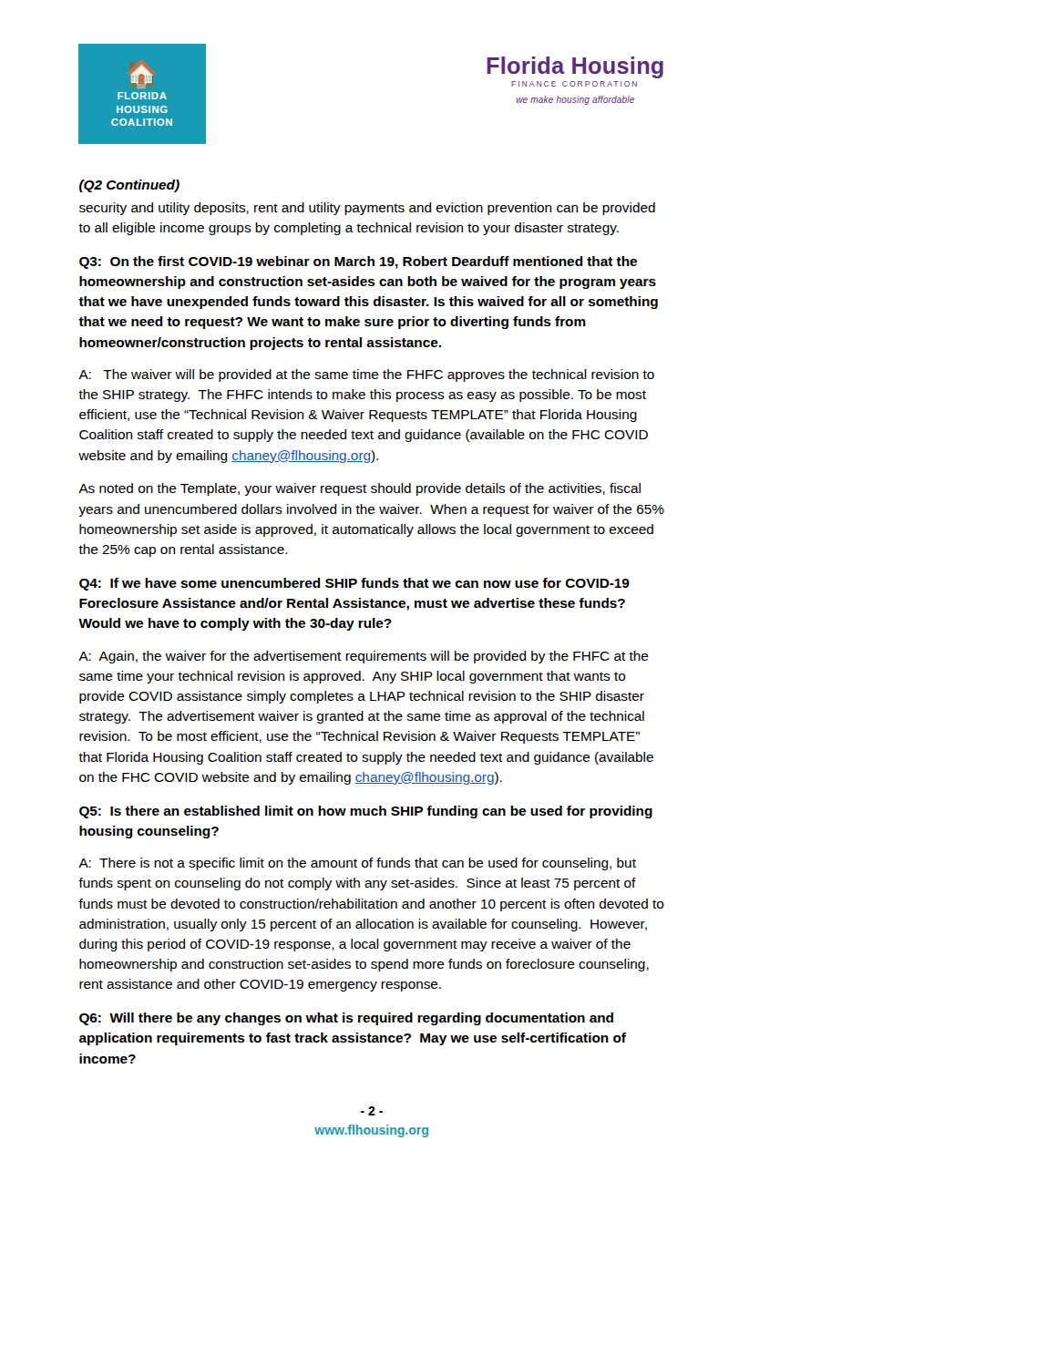🏠
FLORIDA
HOUSING
COALITION
Florida Housing
Finance Corporation
we make housing affordable
(Q2 Continued)
security and utility deposits, rent and utility payments and eviction prevention can be provided to all eligible income groups by completing a technical revision to your disaster strategy.
Q3: On the first COVID-19 webinar on March 19, Robert Dearduff mentioned that the homeownership and construction set-asides can both be waived for the program years that we have unexpended funds toward this disaster. Is this waived for all or something that we need to request? We want to make sure prior to diverting funds from homeowner/construction projects to rental assistance.
A: The waiver will be provided at the same time the FHFC approves the technical revision to the SHIP strategy. The FHFC intends to make this process as easy as possible. To be most efficient, use the “Technical Revision & Waiver Requests TEMPLATE” that Florida Housing Coalition staff created to supply the needed text and guidance (available on the FHC COVID website and by emailing chaney@flhousing.org).
As noted on the Template, your waiver request should provide details of the activities, fiscal years and unencumbered dollars involved in the waiver. When a request for waiver of the 65% homeownership set aside is approved, it automatically allows the local government to exceed the 25% cap on rental assistance.
Q4: If we have some unencumbered SHIP funds that we can now use for COVID-19 Foreclosure Assistance and/or Rental Assistance, must we advertise these funds? Would we have to comply with the 30-day rule?
A: Again, the waiver for the advertisement requirements will be provided by the FHFC at the same time your technical revision is approved. Any SHIP local government that wants to provide COVID assistance simply completes a LHAP technical revision to the SHIP disaster strategy. The advertisement waiver is granted at the same time as approval of the technical revision. To be most efficient, use the “Technical Revision & Waiver Requests TEMPLATE” that Florida Housing Coalition staff created to supply the needed text and guidance (available on the FHC COVID website and by emailing chaney@flhousing.org).
Q5: Is there an established limit on how much SHIP funding can be used for providing housing counseling?
A: There is not a specific limit on the amount of funds that can be used for counseling, but funds spent on counseling do not comply with any set-asides. Since at least 75 percent of funds must be devoted to construction/rehabilitation and another 10 percent is often devoted to administration, usually only 15 percent of an allocation is available for counseling. However, during this period of COVID-19 response, a local government may receive a waiver of the homeownership and construction set-asides to spend more funds on foreclosure counseling, rent assistance and other COVID-19 emergency response.
Q6: Will there be any changes on what is required regarding documentation and application requirements to fast track assistance? May we use self-certification of income?
- 2 -
www.flhousing.org